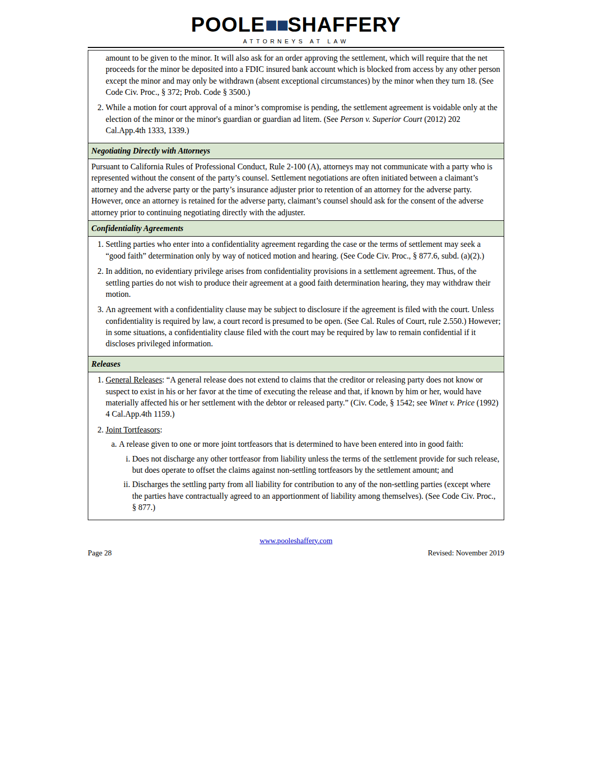POOLE■■SHAFFERY
ATTORNEYS AT LAW
| amount to be given to the minor. It will also ask for an order approving the settlement, which will require that the net proceeds for the minor be deposited into a FDIC insured bank account which is blocked from access by any other person except the minor and may only be withdrawn (absent exceptional circumstances) by the minor when they turn 18. (See Code Civ. Proc., § 372; Prob. Code § 3500.) While a motion for court approval of a minor’s compromise is pending, the settlement agreement is voidable only at the election of the minor or the minor's guardian or guardian ad litem. (See Person v. Superior Court (2012) 202 Cal.App.4th 1333, 1339.) |
| Negotiating Directly with Attorneys |
| Pursuant to California Rules of Professional Conduct, Rule 2-100 (A), attorneys may not communicate with a party who is represented without the consent of the party’s counsel. Settlement negotiations are often initiated between a claimant’s attorney and the adverse party or the party’s insurance adjuster prior to retention of an attorney for the adverse party. However, once an attorney is retained for the adverse party, claimant’s counsel should ask for the consent of the adverse attorney prior to continuing negotiating directly with the adjuster. |
| Confidentiality Agreements |
| Settling parties who enter into a confidentiality agreement regarding the case or the terms of settlement may seek a “good faith” determination only by way of noticed motion and hearing. (See Code Civ. Proc., § 877.6, subd. (a)(2).) In addition, no evidentiary privilege arises from confidentiality provisions in a settlement agreement. Thus, of the settling parties do not wish to produce their agreement at a good faith determination hearing, they may withdraw their motion. An agreement with a confidentiality clause may be subject to disclosure if the agreement is filed with the court. Unless confidentiality is required by law, a court record is presumed to be open. (See Cal. Rules of Court, rule 2.550.) However; in some situations, a confidentiality clause filed with the court may be required by law to remain confidential if it discloses privileged information. |
| Releases |
| General Releases : “A general release does not extend to claims that the creditor or releasing party does not know or suspect to exist in his or her favor at the time of executing the release and that, if known by him or her, would have materially affected his or her settlement with the debtor or released party.” (Civ. Code, § 1542; see Winet v. Price (1992) 4 Cal.App.4th 1159.) Joint Tortfeasors : A release given to one or more joint tortfeasors that is determined to have been entered into in good faith: Does not discharge any other tortfeasor from liability unless the terms of the settlement provide for such release, but does operate to offset the claims against non-settling tortfeasors by the settlement amount; and Discharges the settling party from all liability for contribution to any of the non-settling parties (except where the parties have contractually agreed to an apportionment of liability among themselves). (See Code Civ. Proc., § 877.) |
www.pooleshaffery.com
Page 28 Revised: November 2019